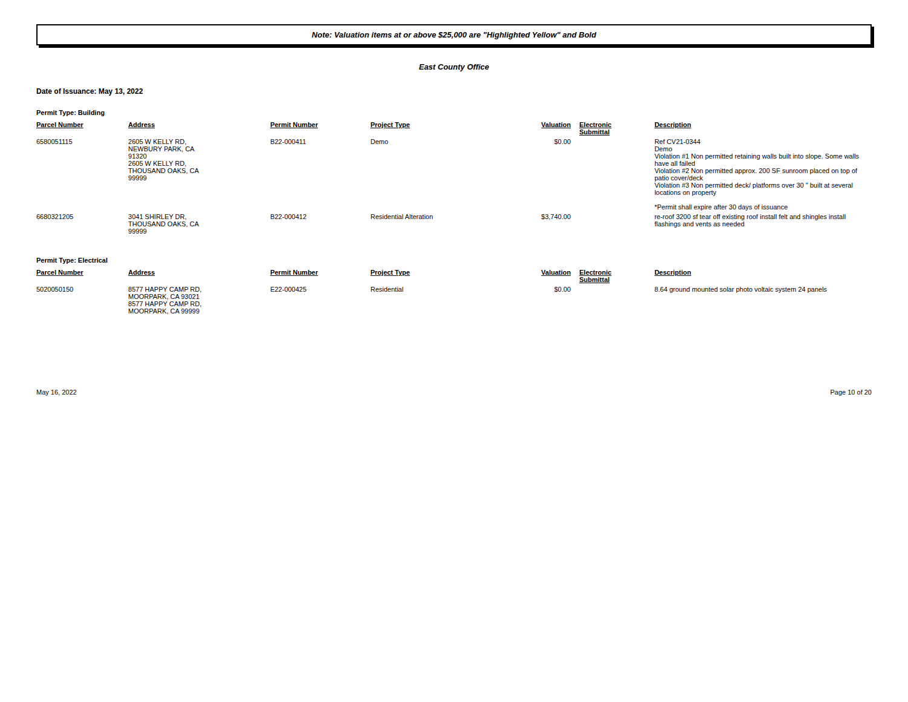Note: Valuation items at or above $25,000 are "Highlighted Yellow" and Bold
East County Office
Date of Issuance: May 13, 2022
Permit Type: Building
| Parcel Number | Address | Permit Number | Project Type | Valuation | Electronic Submittal | Description |
| --- | --- | --- | --- | --- | --- | --- |
| 6580051115 | 2605 W KELLY RD, NEWBURY PARK, CA 91320 2605 W KELLY RD, THOUSAND OAKS, CA 99999 | B22-000411 | Demo | $0.00 | | Ref CV21-0344 Demo Violation #1 Non permitted retaining walls built into slope. Some walls have all failed Violation #2 Non permitted approx. 200 SF sunroom placed on top of patio cover/deck Violation #3 Non permitted deck/ platforms over 30 " built at several locations on property *Permit shall expire after 30 days of issuance |
| 6680321205 | 3041 SHIRLEY DR, THOUSAND OAKS, CA 99999 | B22-000412 | Residential Alteration | $3,740.00 | | re-roof 3200 sf tear off existing roof install felt and shingles install flashings and vents as needed |
Permit Type: Electrical
| Parcel Number | Address | Permit Number | Project Type | Valuation | Electronic Submittal | Description |
| --- | --- | --- | --- | --- | --- | --- |
| 5020050150 | 8577 HAPPY CAMP RD, MOORPARK, CA 93021 8577 HAPPY CAMP RD, MOORPARK, CA 99999 | E22-000425 | Residential | $0.00 | | 8.64 ground mounted solar photo voltaic system 24 panels |
May 16, 2022 Page 10 of 20